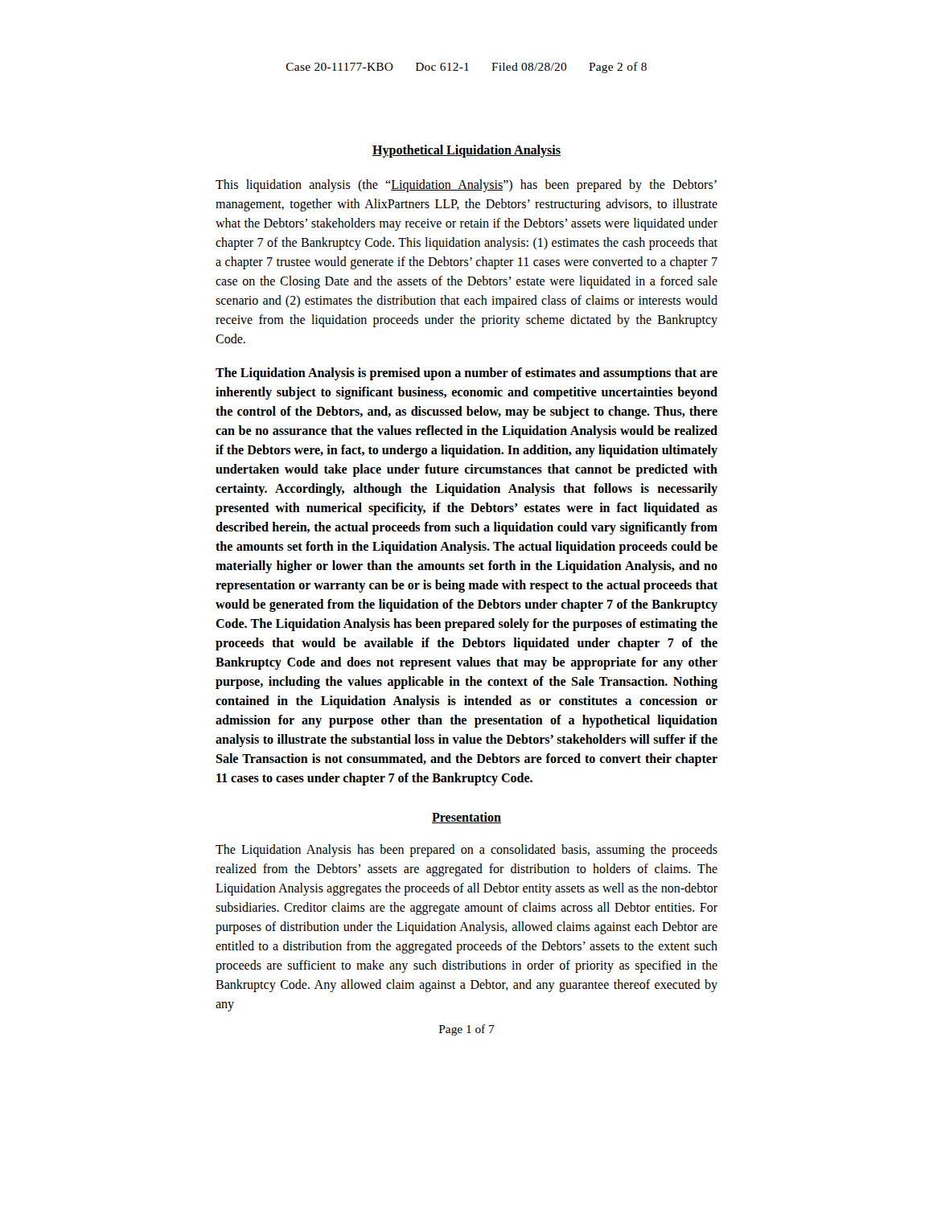Case 20-11177-KBO Doc 612-1 Filed 08/28/20 Page 2 of 8
Hypothetical Liquidation Analysis
This liquidation analysis (the “Liquidation Analysis”) has been prepared by the Debtors’ management, together with AlixPartners LLP, the Debtors’ restructuring advisors, to illustrate what the Debtors’ stakeholders may receive or retain if the Debtors’ assets were liquidated under chapter 7 of the Bankruptcy Code. This liquidation analysis: (1) estimates the cash proceeds that a chapter 7 trustee would generate if the Debtors’ chapter 11 cases were converted to a chapter 7 case on the Closing Date and the assets of the Debtors’ estate were liquidated in a forced sale scenario and (2) estimates the distribution that each impaired class of claims or interests would receive from the liquidation proceeds under the priority scheme dictated by the Bankruptcy Code.
The Liquidation Analysis is premised upon a number of estimates and assumptions that are inherently subject to significant business, economic and competitive uncertainties beyond the control of the Debtors, and, as discussed below, may be subject to change. Thus, there can be no assurance that the values reflected in the Liquidation Analysis would be realized if the Debtors were, in fact, to undergo a liquidation. In addition, any liquidation ultimately undertaken would take place under future circumstances that cannot be predicted with certainty. Accordingly, although the Liquidation Analysis that follows is necessarily presented with numerical specificity, if the Debtors’ estates were in fact liquidated as described herein, the actual proceeds from such a liquidation could vary significantly from the amounts set forth in the Liquidation Analysis. The actual liquidation proceeds could be materially higher or lower than the amounts set forth in the Liquidation Analysis, and no representation or warranty can be or is being made with respect to the actual proceeds that would be generated from the liquidation of the Debtors under chapter 7 of the Bankruptcy Code. The Liquidation Analysis has been prepared solely for the purposes of estimating the proceeds that would be available if the Debtors liquidated under chapter 7 of the Bankruptcy Code and does not represent values that may be appropriate for any other purpose, including the values applicable in the context of the Sale Transaction. Nothing contained in the Liquidation Analysis is intended as or constitutes a concession or admission for any purpose other than the presentation of a hypothetical liquidation analysis to illustrate the substantial loss in value the Debtors’ stakeholders will suffer if the Sale Transaction is not consummated, and the Debtors are forced to convert their chapter 11 cases to cases under chapter 7 of the Bankruptcy Code.
Presentation
The Liquidation Analysis has been prepared on a consolidated basis, assuming the proceeds realized from the Debtors’ assets are aggregated for distribution to holders of claims. The Liquidation Analysis aggregates the proceeds of all Debtor entity assets as well as the non-debtor subsidiaries. Creditor claims are the aggregate amount of claims across all Debtor entities. For purposes of distribution under the Liquidation Analysis, allowed claims against each Debtor are entitled to a distribution from the aggregated proceeds of the Debtors’ assets to the extent such proceeds are sufficient to make any such distributions in order of priority as specified in the Bankruptcy Code. Any allowed claim against a Debtor, and any guarantee thereof executed by any
Page 1 of 7